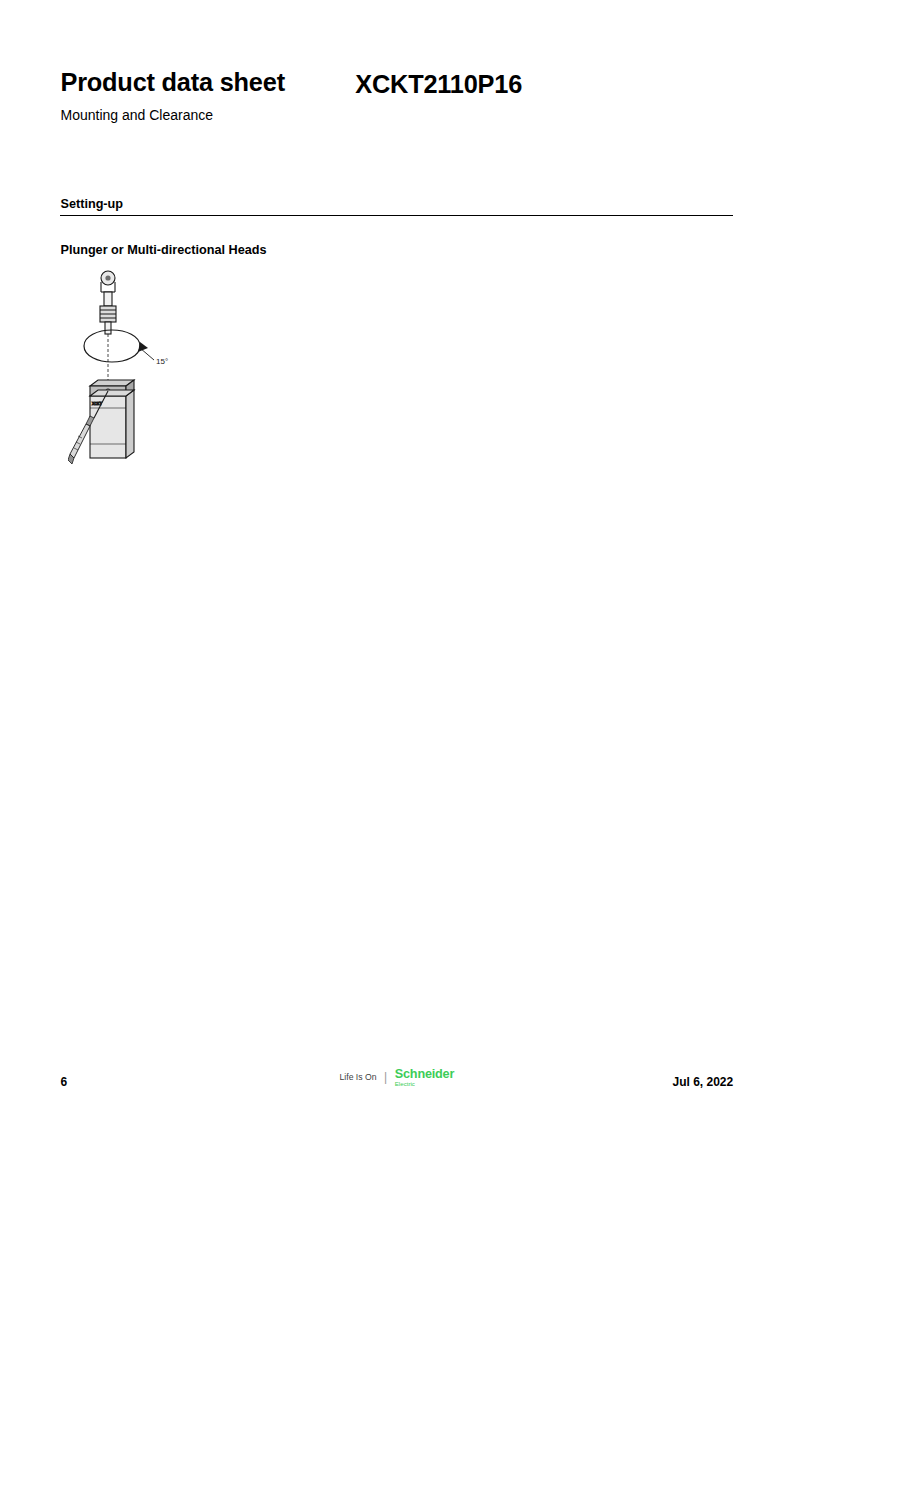Product data sheet
Mounting and Clearance
XCKT2110P16
Setting-up
Plunger or Multi-directional Heads
15° XCKT
6
Life Is On | SchneiderElectric
Jul 6, 2022